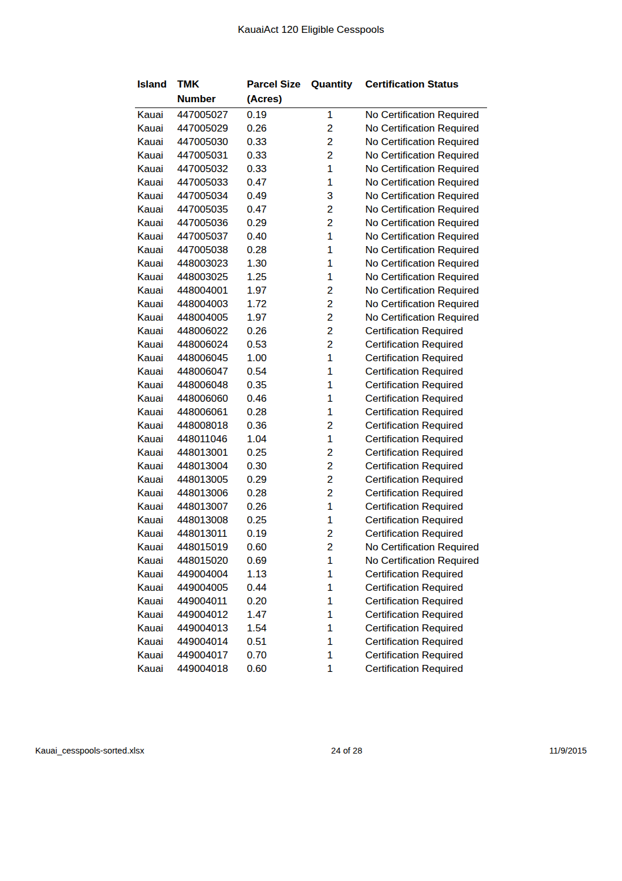KauaiAct 120 Eligible Cesspools
| Island | TMK | Parcel Size | Quantity | Certification Status |
| --- | --- | --- | --- | --- |
| | Number | (Acres) | | |
| Kauai | 447005027 | 0.19 | 1 | No Certification Required |
| Kauai | 447005029 | 0.26 | 2 | No Certification Required |
| Kauai | 447005030 | 0.33 | 2 | No Certification Required |
| Kauai | 447005031 | 0.33 | 2 | No Certification Required |
| Kauai | 447005032 | 0.33 | 1 | No Certification Required |
| Kauai | 447005033 | 0.47 | 1 | No Certification Required |
| Kauai | 447005034 | 0.49 | 3 | No Certification Required |
| Kauai | 447005035 | 0.47 | 2 | No Certification Required |
| Kauai | 447005036 | 0.29 | 2 | No Certification Required |
| Kauai | 447005037 | 0.40 | 1 | No Certification Required |
| Kauai | 447005038 | 0.28 | 1 | No Certification Required |
| Kauai | 448003023 | 1.30 | 1 | No Certification Required |
| Kauai | 448003025 | 1.25 | 1 | No Certification Required |
| Kauai | 448004001 | 1.97 | 2 | No Certification Required |
| Kauai | 448004003 | 1.72 | 2 | No Certification Required |
| Kauai | 448004005 | 1.97 | 2 | No Certification Required |
| Kauai | 448006022 | 0.26 | 2 | Certification Required |
| Kauai | 448006024 | 0.53 | 2 | Certification Required |
| Kauai | 448006045 | 1.00 | 1 | Certification Required |
| Kauai | 448006047 | 0.54 | 1 | Certification Required |
| Kauai | 448006048 | 0.35 | 1 | Certification Required |
| Kauai | 448006060 | 0.46 | 1 | Certification Required |
| Kauai | 448006061 | 0.28 | 1 | Certification Required |
| Kauai | 448008018 | 0.36 | 2 | Certification Required |
| Kauai | 448011046 | 1.04 | 1 | Certification Required |
| Kauai | 448013001 | 0.25 | 2 | Certification Required |
| Kauai | 448013004 | 0.30 | 2 | Certification Required |
| Kauai | 448013005 | 0.29 | 2 | Certification Required |
| Kauai | 448013006 | 0.28 | 2 | Certification Required |
| Kauai | 448013007 | 0.26 | 1 | Certification Required |
| Kauai | 448013008 | 0.25 | 1 | Certification Required |
| Kauai | 448013011 | 0.19 | 2 | Certification Required |
| Kauai | 448015019 | 0.60 | 2 | No Certification Required |
| Kauai | 448015020 | 0.69 | 1 | No Certification Required |
| Kauai | 449004004 | 1.13 | 1 | Certification Required |
| Kauai | 449004005 | 0.44 | 1 | Certification Required |
| Kauai | 449004011 | 0.20 | 1 | Certification Required |
| Kauai | 449004012 | 1.47 | 1 | Certification Required |
| Kauai | 449004013 | 1.54 | 1 | Certification Required |
| Kauai | 449004014 | 0.51 | 1 | Certification Required |
| Kauai | 449004017 | 0.70 | 1 | Certification Required |
| Kauai | 449004018 | 0.60 | 1 | Certification Required |
Kauai_cesspools-sorted.xlsx 24 of 28 11/9/2015